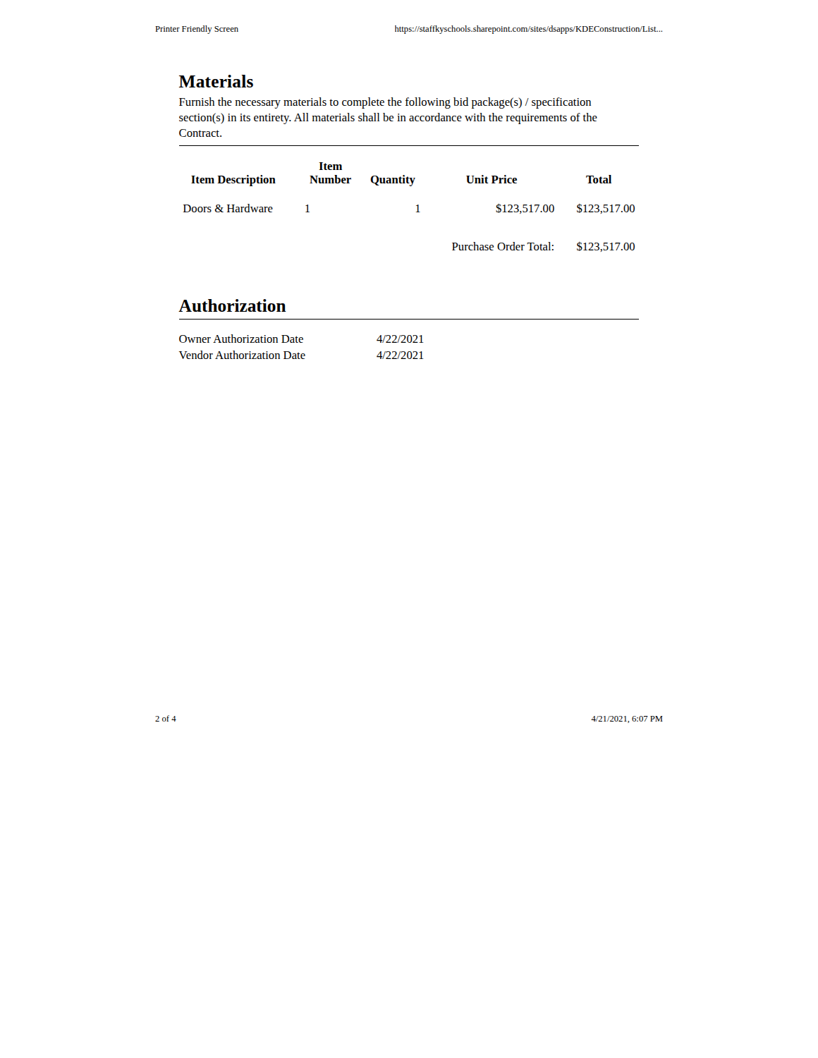Printer Friendly Screen https://staffkyschools.sharepoint.com/sites/dsapps/KDEConstruction/List...
Materials
Furnish the necessary materials to complete the following bid package(s) / specification section(s) in its entirety. All materials shall be in accordance with the requirements of the Contract.
| Item Description | Item Number | Quantity | Unit Price | Total |
| --- | --- | --- | --- | --- |
| Doors & Hardware | 1 | 1 | $123,517.00 | $123,517.00 |
| | | | Purchase Order Total: | $123,517.00 |
Authorization
| Owner Authorization Date | 4/22/2021 |
| Vendor Authorization Date | 4/22/2021 |
2 of 4 4/21/2021, 6:07 PM